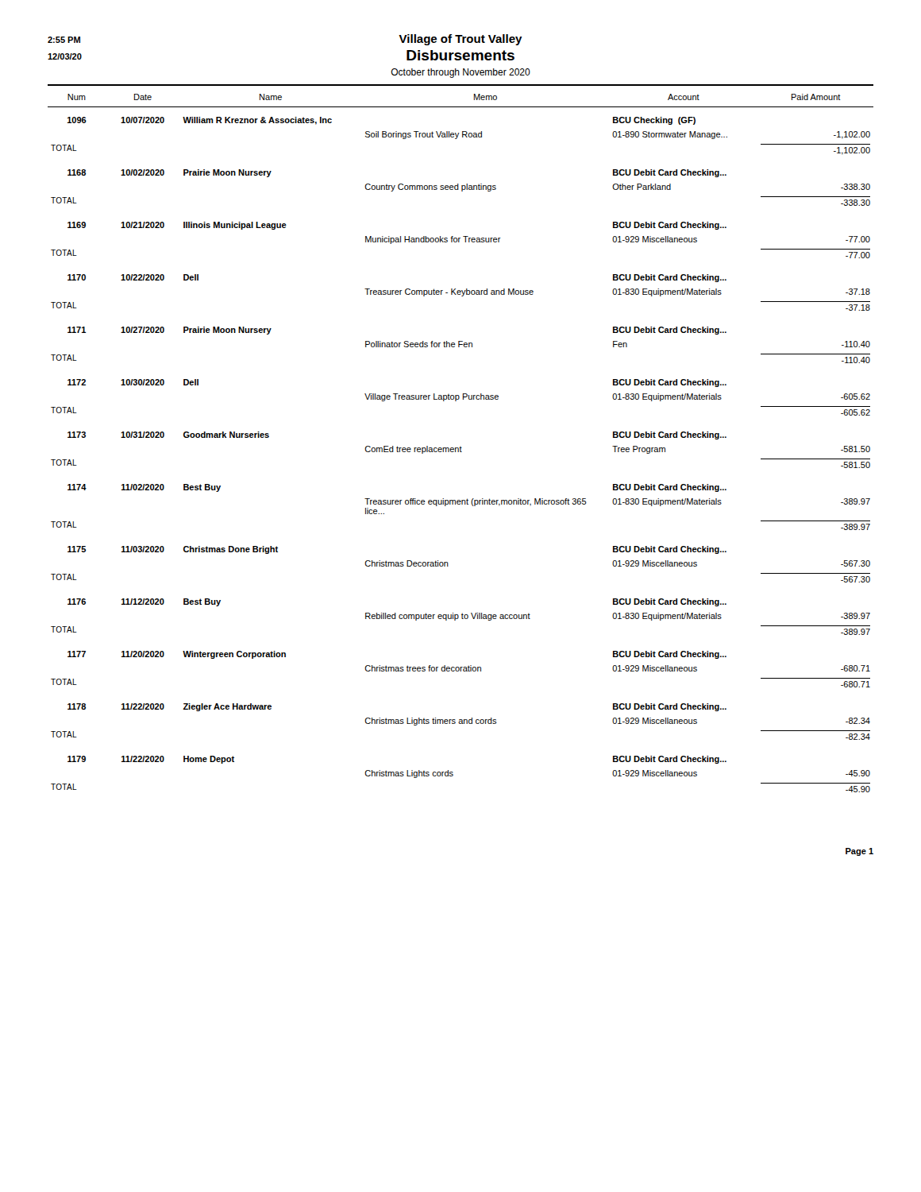2:55 PM
12/03/20
Village of Trout Valley
Disbursements
October through November 2020
| Num | Date | Name | Memo | Account | Paid Amount |
| --- | --- | --- | --- | --- | --- |
| 1096 | 10/07/2020 | William R Kreznor & Associates, Inc | | BCU Checking (GF) | |
| | | | Soil Borings Trout Valley Road | 01-890 Stormwater Manage... | -1,102.00 |
| TOTAL | | | | | -1,102.00 |
| 1168 | 10/02/2020 | Prairie Moon Nursery | | BCU Debit Card Checking... | |
| | | | Country Commons seed plantings | Other Parkland | -338.30 |
| TOTAL | | | | | -338.30 |
| 1169 | 10/21/2020 | Illinois Municipal League | | BCU Debit Card Checking... | |
| | | | Municipal Handbooks for Treasurer | 01-929 Miscellaneous | -77.00 |
| TOTAL | | | | | -77.00 |
| 1170 | 10/22/2020 | Dell | | BCU Debit Card Checking... | |
| | | | Treasurer Computer - Keyboard and Mouse | 01-830 Equipment/Materials | -37.18 |
| TOTAL | | | | | -37.18 |
| 1171 | 10/27/2020 | Prairie Moon Nursery | | BCU Debit Card Checking... | |
| | | | Pollinator Seeds for the Fen | Fen | -110.40 |
| TOTAL | | | | | -110.40 |
| 1172 | 10/30/2020 | Dell | | BCU Debit Card Checking... | |
| | | | Village Treasurer Laptop Purchase | 01-830 Equipment/Materials | -605.62 |
| TOTAL | | | | | -605.62 |
| 1173 | 10/31/2020 | Goodmark Nurseries | | BCU Debit Card Checking... | |
| | | | ComEd tree replacement | Tree Program | -581.50 |
| TOTAL | | | | | -581.50 |
| 1174 | 11/02/2020 | Best Buy | | BCU Debit Card Checking... | |
| | | | Treasurer office equipment (printer,monitor, Microsoft 365 lice... | 01-830 Equipment/Materials | -389.97 |
| TOTAL | | | | | -389.97 |
| 1175 | 11/03/2020 | Christmas Done Bright | | BCU Debit Card Checking... | |
| | | | Christmas Decoration | 01-929 Miscellaneous | -567.30 |
| TOTAL | | | | | -567.30 |
| 1176 | 11/12/2020 | Best Buy | | BCU Debit Card Checking... | |
| | | | Rebilled computer equip to Village account | 01-830 Equipment/Materials | -389.97 |
| TOTAL | | | | | -389.97 |
| 1177 | 11/20/2020 | Wintergreen Corporation | | BCU Debit Card Checking... | |
| | | | Christmas trees for decoration | 01-929 Miscellaneous | -680.71 |
| TOTAL | | | | | -680.71 |
| 1178 | 11/22/2020 | Ziegler Ace Hardware | | BCU Debit Card Checking... | |
| | | | Christmas Lights timers and cords | 01-929 Miscellaneous | -82.34 |
| TOTAL | | | | | -82.34 |
| 1179 | 11/22/2020 | Home Depot | | BCU Debit Card Checking... | |
| | | | Christmas Lights cords | 01-929 Miscellaneous | -45.90 |
| TOTAL | | | | | -45.90 |
Page 1